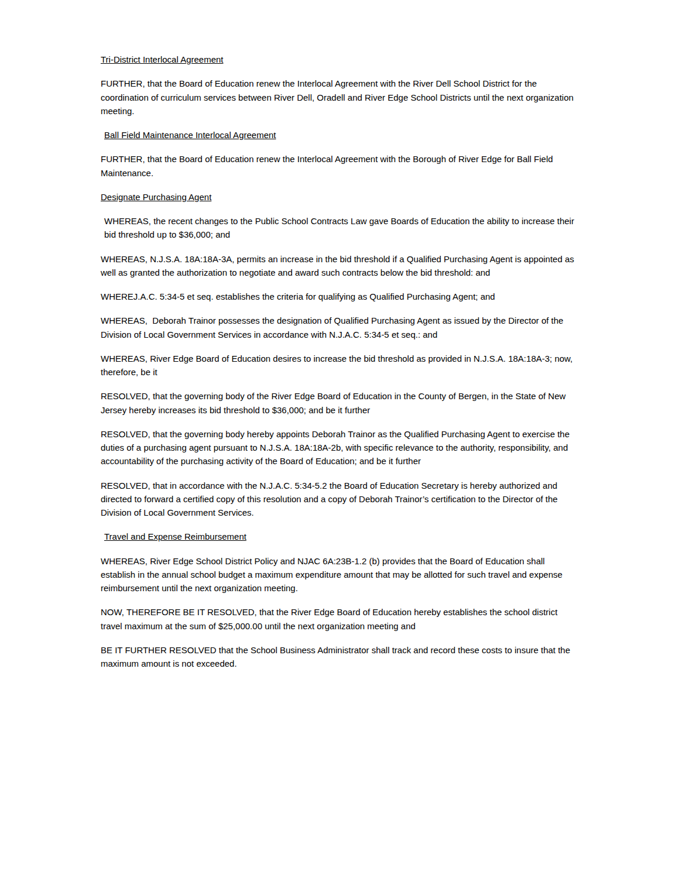Tri-District Interlocal Agreement
FURTHER, that the Board of Education renew the Interlocal Agreement with the River Dell School District for the coordination of curriculum services between River Dell, Oradell and River Edge School Districts until the next organization meeting.
Ball Field Maintenance Interlocal Agreement
FURTHER, that the Board of Education renew the Interlocal Agreement with the Borough of River Edge for Ball Field Maintenance.
Designate Purchasing Agent
WHEREAS, the recent changes to the Public School Contracts Law gave Boards of Education the ability to increase their bid threshold up to $36,000; and
WHEREAS, N.J.S.A. 18A:18A-3A, permits an increase in the bid threshold if a Qualified Purchasing Agent is appointed as well as granted the authorization to negotiate and award such contracts below the bid threshold: and
WHEREJ.A.C. 5:34-5 et seq. establishes the criteria for qualifying as Qualified Purchasing Agent; and
WHEREAS, Deborah Trainor possesses the designation of Qualified Purchasing Agent as issued by the Director of the Division of Local Government Services in accordance with N.J.A.C. 5:34-5 et seq.: and
WHEREAS, River Edge Board of Education desires to increase the bid threshold as provided in N.J.S.A. 18A:18A-3; now, therefore, be it
RESOLVED, that the governing body of the River Edge Board of Education in the County of Bergen, in the State of New Jersey hereby increases its bid threshold to $36,000; and be it further
RESOLVED, that the governing body hereby appoints Deborah Trainor as the Qualified Purchasing Agent to exercise the duties of a purchasing agent pursuant to N.J.S.A. 18A:18A-2b, with specific relevance to the authority, responsibility, and accountability of the purchasing activity of the Board of Education; and be it further
RESOLVED, that in accordance with the N.J.A.C. 5:34-5.2 the Board of Education Secretary is hereby authorized and directed to forward a certified copy of this resolution and a copy of Deborah Trainor’s certification to the Director of the Division of Local Government Services.
Travel and Expense Reimbursement
WHEREAS, River Edge School District Policy and NJAC 6A:23B-1.2 (b) provides that the Board of Education shall establish in the annual school budget a maximum expenditure amount that may be allotted for such travel and expense reimbursement until the next organization meeting.
NOW, THEREFORE BE IT RESOLVED, that the River Edge Board of Education hereby establishes the school district travel maximum at the sum of $25,000.00 until the next organization meeting and
BE IT FURTHER RESOLVED that the School Business Administrator shall track and record these costs to insure that the maximum amount is not exceeded.